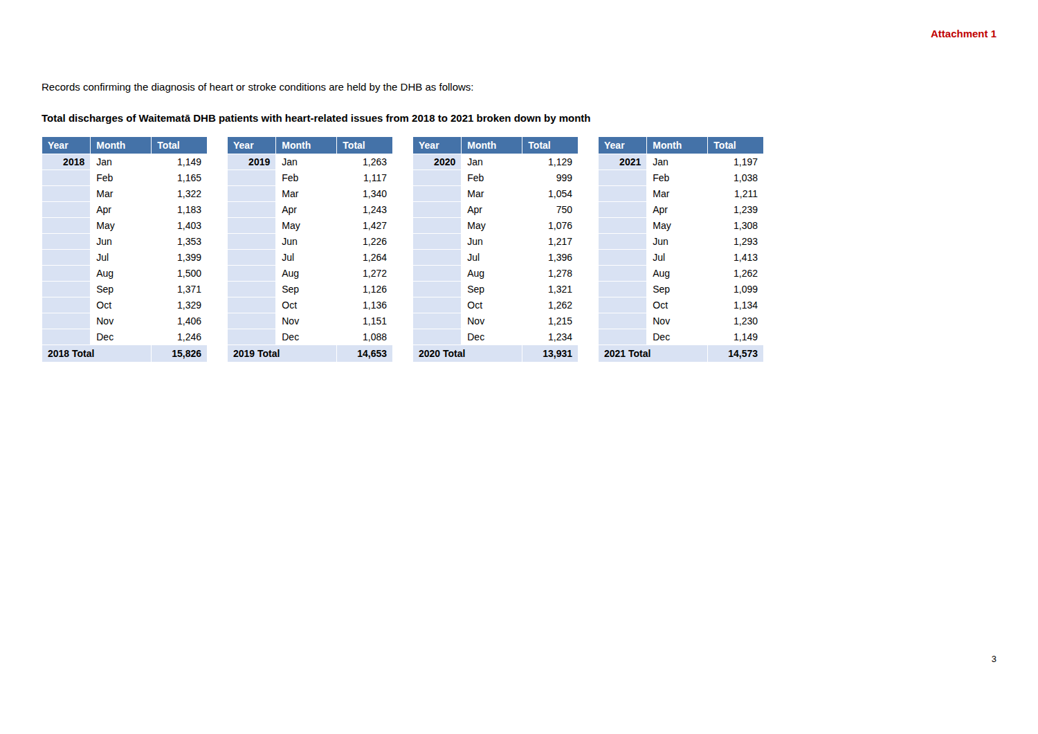Attachment 1
Records confirming the diagnosis of heart or stroke conditions are held by the DHB as follows:
Total discharges of Waitematā DHB patients with heart-related issues from 2018 to 2021 broken down by month
| Year | Month | Total |
| --- | --- | --- |
| 2018 | Jan | 1,149 |
| | Feb | 1,165 |
| | Mar | 1,322 |
| | Apr | 1,183 |
| | May | 1,403 |
| | Jun | 1,353 |
| | Jul | 1,399 |
| | Aug | 1,500 |
| | Sep | 1,371 |
| | Oct | 1,329 |
| | Nov | 1,406 |
| | Dec | 1,246 |
| 2018 Total | 15,826 |
| Year | Month | Total |
| --- | --- | --- |
| 2019 | Jan | 1,263 |
| | Feb | 1,117 |
| | Mar | 1,340 |
| | Apr | 1,243 |
| | May | 1,427 |
| | Jun | 1,226 |
| | Jul | 1,264 |
| | Aug | 1,272 |
| | Sep | 1,126 |
| | Oct | 1,136 |
| | Nov | 1,151 |
| | Dec | 1,088 |
| 2019 Total | 14,653 |
| Year | Month | Total |
| --- | --- | --- |
| 2020 | Jan | 1,129 |
| | Feb | 999 |
| | Mar | 1,054 |
| | Apr | 750 |
| | May | 1,076 |
| | Jun | 1,217 |
| | Jul | 1,396 |
| | Aug | 1,278 |
| | Sep | 1,321 |
| | Oct | 1,262 |
| | Nov | 1,215 |
| | Dec | 1,234 |
| 2020 Total | 13,931 |
| Year | Month | Total |
| --- | --- | --- |
| 2021 | Jan | 1,197 |
| | Feb | 1,038 |
| | Mar | 1,211 |
| | Apr | 1,239 |
| | May | 1,308 |
| | Jun | 1,293 |
| | Jul | 1,413 |
| | Aug | 1,262 |
| | Sep | 1,099 |
| | Oct | 1,134 |
| | Nov | 1,230 |
| | Dec | 1,149 |
| 2021 Total | 14,573 |
3